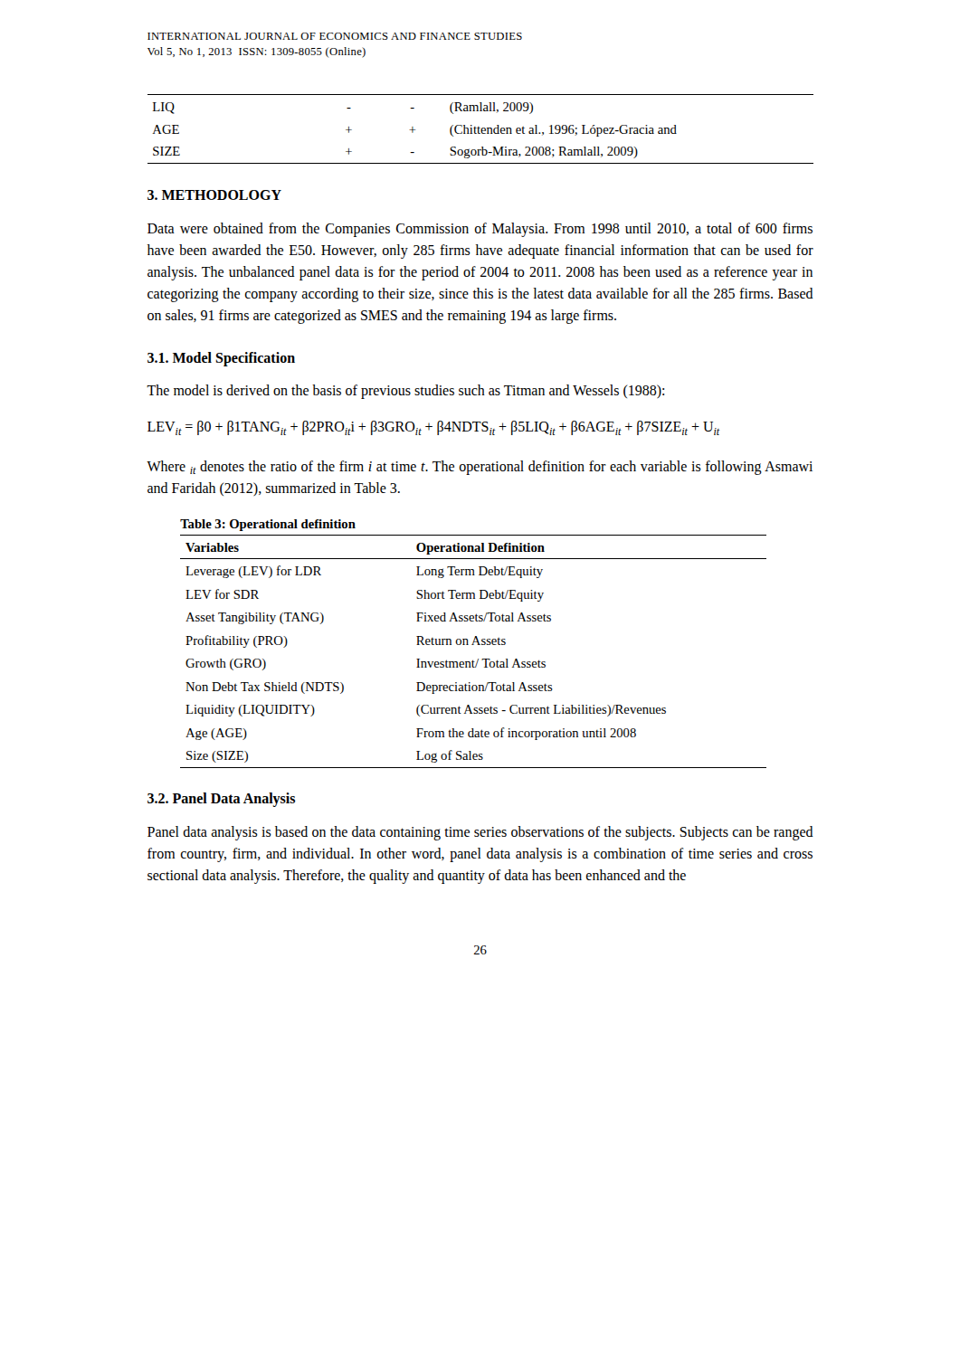INTERNATIONAL JOURNAL OF ECONOMICS AND FINANCE STUDIES
Vol 5, No 1, 2013 ISSN: 1309-8055 (Online)
| LIQ | - | - | (Ramlall, 2009) |
| AGE | + | + | (Chittenden et al., 1996; López-Gracia and |
| SIZE | + | - | Sogorb-Mira, 2008; Ramlall, 2009) |
3. METHODOLOGY
Data were obtained from the Companies Commission of Malaysia. From 1998 until 2010, a total of 600 firms have been awarded the E50. However, only 285 firms have adequate financial information that can be used for analysis. The unbalanced panel data is for the period of 2004 to 2011. 2008 has been used as a reference year in categorizing the company according to their size, since this is the latest data available for all the 285 firms. Based on sales, 91 firms are categorized as SMES and the remaining 194 as large firms.
3.1. Model Specification
The model is derived on the basis of previous studies such as Titman and Wessels (1988):
LEVit = β0 + β1TANGit + β2PROiti + β3GROit + β4NDTSit + β5LIQit + β6AGEit + β7SIZEit + Uit
Where it denotes the ratio of the firm i at time t. The operational definition for each variable is following Asmawi and Faridah (2012), summarized in Table 3.
Table 3: Operational definition
| Variables | Operational Definition |
| --- | --- |
| Leverage (LEV) for LDR | Long Term Debt/Equity |
| LEV for SDR | Short Term Debt/Equity |
| Asset Tangibility (TANG) | Fixed Assets/Total Assets |
| Profitability (PRO) | Return on Assets |
| Growth (GRO) | Investment/ Total Assets |
| Non Debt Tax Shield (NDTS) | Depreciation/Total Assets |
| Liquidity (LIQUIDITY) | (Current Assets - Current Liabilities)/Revenues |
| Age (AGE) | From the date of incorporation until 2008 |
| Size (SIZE) | Log of Sales |
3.2. Panel Data Analysis
Panel data analysis is based on the data containing time series observations of the subjects. Subjects can be ranged from country, firm, and individual. In other word, panel data analysis is a combination of time series and cross sectional data analysis. Therefore, the quality and quantity of data has been enhanced and the
26